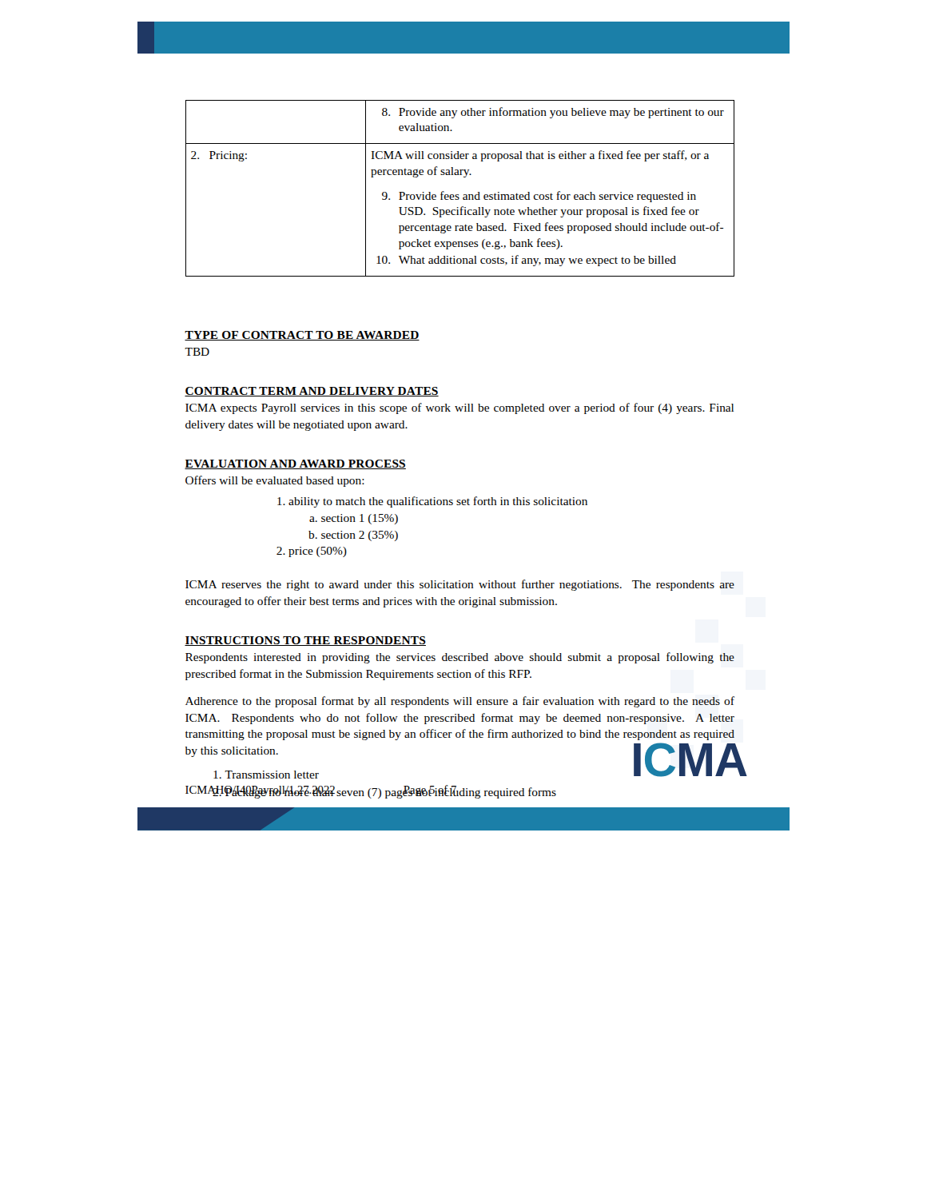| | Provide any other information you believe may be pertinent to our evaluation. |
| 2. Pricing: | ICMA will consider a proposal that is either a fixed fee per staff, or a percentage of salary. Provide fees and estimated cost for each service requested in USD. Specifically note whether your proposal is fixed fee or percentage rate based. Fixed fees proposed should include out-of-pocket expenses (e.g., bank fees). What additional costs, if any, may we expect to be billed |
TYPE OF CONTRACT TO BE AWARDED
TBD
CONTRACT TERM AND DELIVERY DATES
ICMA expects Payroll services in this scope of work will be completed over a period of four (4) years. Final delivery dates will be negotiated upon award.
EVALUATION AND AWARD PROCESS
Offers will be evaluated based upon:
ability to match the qualifications set forth in this solicitation
section 1 (15%)
section 2 (35%)
price (50%)
ICMA reserves the right to award under this solicitation without further negotiations. The respondents are encouraged to offer their best terms and prices with the original submission.
INSTRUCTIONS TO THE RESPONDENTS
Respondents interested in providing the services described above should submit a proposal following the prescribed format in the Submission Requirements section of this RFP.
Adherence to the proposal format by all respondents will ensure a fair evaluation with regard to the needs of ICMA. Respondents who do not follow the prescribed format may be deemed non-responsive. A letter transmitting the proposal must be signed by an officer of the firm authorized to bind the respondent as required by this solicitation.
Transmission letter
Package no more than seven (7) pages not including required forms
ICMA
ICMAHO/I40Payroll/1.27.2022 Page 5 of 7